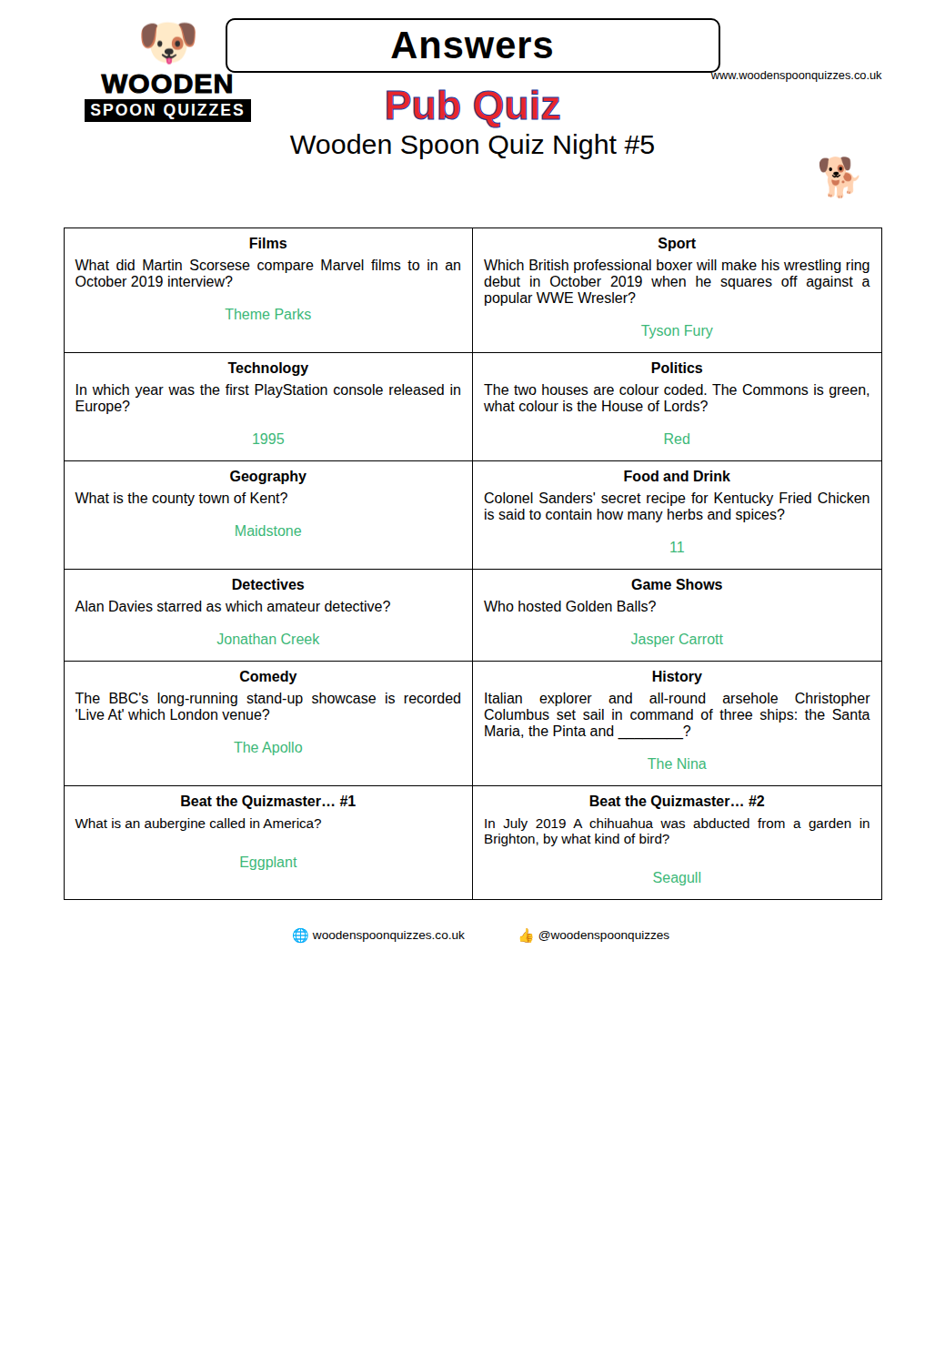🐶
WOODEN
SPOON QUIZZES
Answers
www.woodenspoonquizzes.co.uk
Pub Quiz
Wooden Spoon Quiz Night #5
🐕
| Films What did Martin Scorsese compare Marvel films to in an October 2019 interview? Theme Parks | Sport Which British professional boxer will make his wrestling ring debut in October 2019 when he squares off against a popular WWE Wresler? Tyson Fury |
| Technology In which year was the first PlayStation console released in Europe? 1995 | Politics The two houses are colour coded. The Commons is green, what colour is the House of Lords? Red |
| Geography What is the county town of Kent? Maidstone | Food and Drink Colonel Sanders' secret recipe for Kentucky Fried Chicken is said to contain how many herbs and spices? 11 |
| Detectives Alan Davies starred as which amateur detective? Jonathan Creek | Game Shows Who hosted Golden Balls? Jasper Carrott |
| Comedy The BBC's long-running stand-up showcase is recorded 'Live At' which London venue? The Apollo | History Italian explorer and all-round arsehole Christopher Columbus set sail in command of three ships: the Santa Maria, the Pinta and ________? The Nina |
| Beat the Quizmaster… #1 What is an aubergine called in America? Eggplant | Beat the Quizmaster… #2 In July 2019 A chihuahua was abducted from a garden in Brighton, by what kind of bird? Seagull |
🌐woodenspoonquizzes.co.uk 👍@woodenspoonquizzes